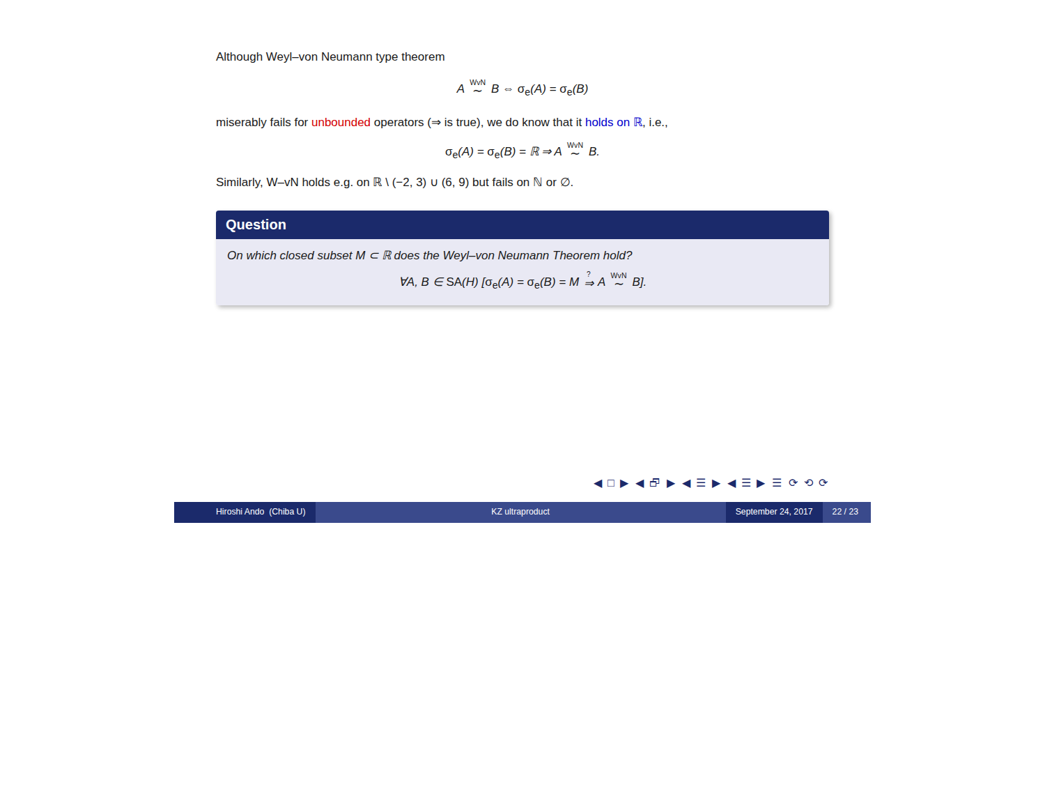Although Weyl–von Neumann type theorem
A WvN∼ B ⇔ σe(A) = σe(B)
miserably fails for unbounded operators (⇒ is true), we do know that it holds on ℝ, i.e.,
σe(A) = σe(B) = ℝ ⇒ A WvN∼ B.
Similarly, W–vN holds e.g. on ℝ \ (−2, 3) ∪ (6, 9) but fails on ℕ or ∅.
Question
On which closed subset M ⊂ ℝ does the Weyl–von Neumann Theorem hold?
∀A, B ∈ SA(H) [σe(A) = σe(B) = M ?⇒ A WvN∼ B].
◀ □ ▶ ◀ 🗗 ▶ ◀ ☰ ▶ ◀ ☰ ▶ ☰ ⟳ ⟲ ⟳
Hiroshi Ando (Chiba U)
KZ ultraproduct
September 24, 2017
22 / 23